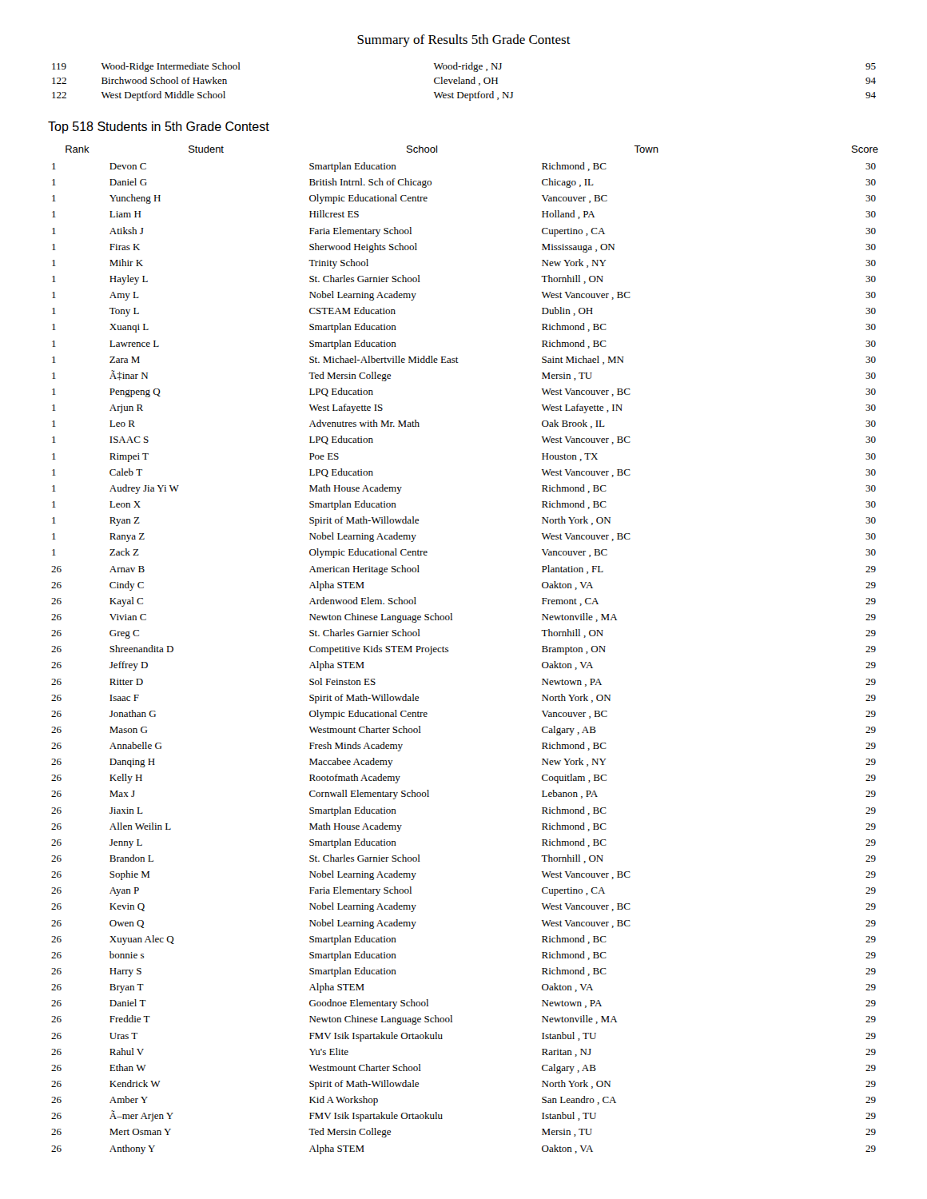Summary of Results 5th Grade Contest
| 119 | Wood-Ridge Intermediate School | Wood-ridge , NJ | 95 |
| 122 | Birchwood School of Hawken | Cleveland , OH | 94 |
| 122 | West Deptford Middle School | West Deptford , NJ | 94 |
Top 518 Students in 5th Grade Contest
| Rank | Student | School | Town | Score |
| --- | --- | --- | --- | --- |
| 1 | Devon C | Smartplan Education | Richmond , BC | 30 |
| 1 | Daniel G | British Intrnl. Sch of Chicago | Chicago , IL | 30 |
| 1 | Yuncheng H | Olympic Educational Centre | Vancouver , BC | 30 |
| 1 | Liam H | Hillcrest ES | Holland , PA | 30 |
| 1 | Atiksh J | Faria Elementary School | Cupertino , CA | 30 |
| 1 | Firas K | Sherwood Heights School | Mississauga , ON | 30 |
| 1 | Mihir K | Trinity School | New York , NY | 30 |
| 1 | Hayley L | St. Charles Garnier School | Thornhill , ON | 30 |
| 1 | Amy L | Nobel Learning Academy | West Vancouver , BC | 30 |
| 1 | Tony L | CSTEAM Education | Dublin , OH | 30 |
| 1 | Xuanqi L | Smartplan Education | Richmond , BC | 30 |
| 1 | Lawrence L | Smartplan Education | Richmond , BC | 30 |
| 1 | Zara M | St. Michael-Albertville Middle East | Saint Michael , MN | 30 |
| 1 | Ã‡inar N | Ted Mersin College | Mersin , TU | 30 |
| 1 | Pengpeng Q | LPQ Education | West Vancouver , BC | 30 |
| 1 | Arjun R | West Lafayette IS | West Lafayette , IN | 30 |
| 1 | Leo R | Advenutres with Mr. Math | Oak Brook , IL | 30 |
| 1 | ISAAC S | LPQ Education | West Vancouver , BC | 30 |
| 1 | Rimpei T | Poe ES | Houston , TX | 30 |
| 1 | Caleb T | LPQ Education | West Vancouver , BC | 30 |
| 1 | Audrey Jia Yi W | Math House Academy | Richmond , BC | 30 |
| 1 | Leon X | Smartplan Education | Richmond , BC | 30 |
| 1 | Ryan Z | Spirit of Math-Willowdale | North York , ON | 30 |
| 1 | Ranya Z | Nobel Learning Academy | West Vancouver , BC | 30 |
| 1 | Zack Z | Olympic Educational Centre | Vancouver , BC | 30 |
| 26 | Arnav B | American Heritage School | Plantation , FL | 29 |
| 26 | Cindy C | Alpha STEM | Oakton , VA | 29 |
| 26 | Kayal C | Ardenwood Elem. School | Fremont , CA | 29 |
| 26 | Vivian C | Newton Chinese Language School | Newtonville , MA | 29 |
| 26 | Greg C | St. Charles Garnier School | Thornhill , ON | 29 |
| 26 | Shreenandita D | Competitive Kids STEM Projects | Brampton , ON | 29 |
| 26 | Jeffrey D | Alpha STEM | Oakton , VA | 29 |
| 26 | Ritter D | Sol Feinston ES | Newtown , PA | 29 |
| 26 | Isaac F | Spirit of Math-Willowdale | North York , ON | 29 |
| 26 | Jonathan G | Olympic Educational Centre | Vancouver , BC | 29 |
| 26 | Mason G | Westmount Charter School | Calgary , AB | 29 |
| 26 | Annabelle G | Fresh Minds Academy | Richmond , BC | 29 |
| 26 | Danqing H | Maccabee Academy | New York , NY | 29 |
| 26 | Kelly H | Rootofmath Academy | Coquitlam , BC | 29 |
| 26 | Max J | Cornwall Elementary School | Lebanon , PA | 29 |
| 26 | Jiaxin L | Smartplan Education | Richmond , BC | 29 |
| 26 | Allen Weilin L | Math House Academy | Richmond , BC | 29 |
| 26 | Jenny L | Smartplan Education | Richmond , BC | 29 |
| 26 | Brandon L | St. Charles Garnier School | Thornhill , ON | 29 |
| 26 | Sophie M | Nobel Learning Academy | West Vancouver , BC | 29 |
| 26 | Ayan P | Faria Elementary School | Cupertino , CA | 29 |
| 26 | Kevin Q | Nobel Learning Academy | West Vancouver , BC | 29 |
| 26 | Owen Q | Nobel Learning Academy | West Vancouver , BC | 29 |
| 26 | Xuyuan Alec Q | Smartplan Education | Richmond , BC | 29 |
| 26 | bonnie s | Smartplan Education | Richmond , BC | 29 |
| 26 | Harry S | Smartplan Education | Richmond , BC | 29 |
| 26 | Bryan T | Alpha STEM | Oakton , VA | 29 |
| 26 | Daniel T | Goodnoe Elementary School | Newtown , PA | 29 |
| 26 | Freddie T | Newton Chinese Language School | Newtonville , MA | 29 |
| 26 | Uras T | FMV Isik Ispartakule Ortaokulu | Istanbul , TU | 29 |
| 26 | Rahul V | Yu's Elite | Raritan , NJ | 29 |
| 26 | Ethan W | Westmount Charter School | Calgary , AB | 29 |
| 26 | Kendrick W | Spirit of Math-Willowdale | North York , ON | 29 |
| 26 | Amber Y | Kid A Workshop | San Leandro , CA | 29 |
| 26 | Ã–mer Arjen Y | FMV Isik Ispartakule Ortaokulu | Istanbul , TU | 29 |
| 26 | Mert Osman Y | Ted Mersin College | Mersin , TU | 29 |
| 26 | Anthony Y | Alpha STEM | Oakton , VA | 29 |